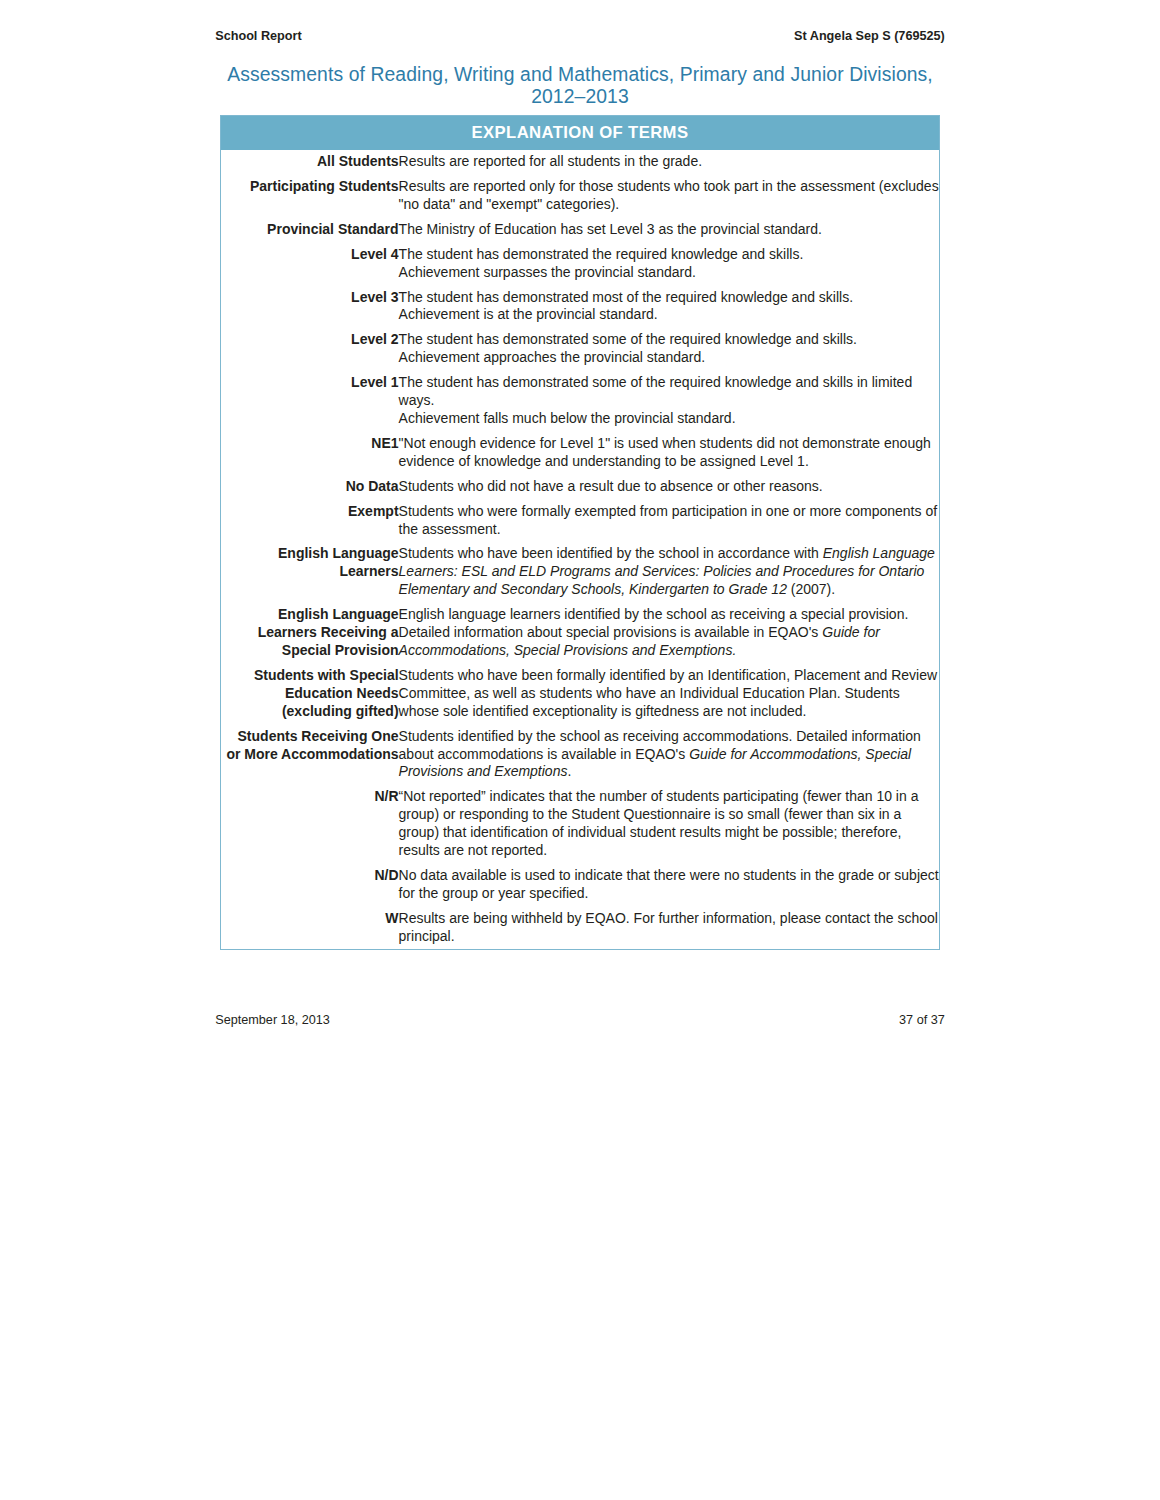School Report St Angela Sep S (769525)
Assessments of Reading, Writing and Mathematics, Primary and Junior Divisions, 2012–2013
EXPLANATION OF TERMS
| All Students | Results are reported for all students in the grade. |
| Participating Students | Results are reported only for those students who took part in the assessment (excludes "no data" and "exempt" categories). |
| Provincial Standard | The Ministry of Education has set Level 3 as the provincial standard. |
| Level 4 | The student has demonstrated the required knowledge and skills. Achievement surpasses the provincial standard. |
| Level 3 | The student has demonstrated most of the required knowledge and skills. Achievement is at the provincial standard. |
| Level 2 | The student has demonstrated some of the required knowledge and skills. Achievement approaches the provincial standard. |
| Level 1 | The student has demonstrated some of the required knowledge and skills in limited ways. Achievement falls much below the provincial standard. |
| NE1 | "Not enough evidence for Level 1" is used when students did not demonstrate enough evidence of knowledge and understanding to be assigned Level 1. |
| No Data | Students who did not have a result due to absence or other reasons. |
| Exempt | Students who were formally exempted from participation in one or more components of the assessment. |
| English Language Learners | Students who have been identified by the school in accordance with English Language Learners: ESL and ELD Programs and Services: Policies and Procedures for Ontario Elementary and Secondary Schools, Kindergarten to Grade 12 (2007). |
| English Language Learners Receiving a Special Provision | English language learners identified by the school as receiving a special provision. Detailed information about special provisions is available in EQAO's Guide for Accommodations, Special Provisions and Exemptions. |
| Students with Special Education Needs (excluding gifted) | Students who have been formally identified by an Identification, Placement and Review Committee, as well as students who have an Individual Education Plan. Students whose sole identified exceptionality is giftedness are not included. |
| Students Receiving One or More Accommodations | Students identified by the school as receiving accommodations. Detailed information about accommodations is available in EQAO's Guide for Accommodations, Special Provisions and Exemptions . |
| N/R | “Not reported” indicates that the number of students participating (fewer than 10 in a group) or responding to the Student Questionnaire is so small (fewer than six in a group) that identification of individual student results might be possible; therefore, results are not reported. |
| N/D | No data available is used to indicate that there were no students in the grade or subject for the group or year specified. |
| W | Results are being withheld by EQAO. For further information, please contact the school principal. |
September 18, 2013 37 of 37